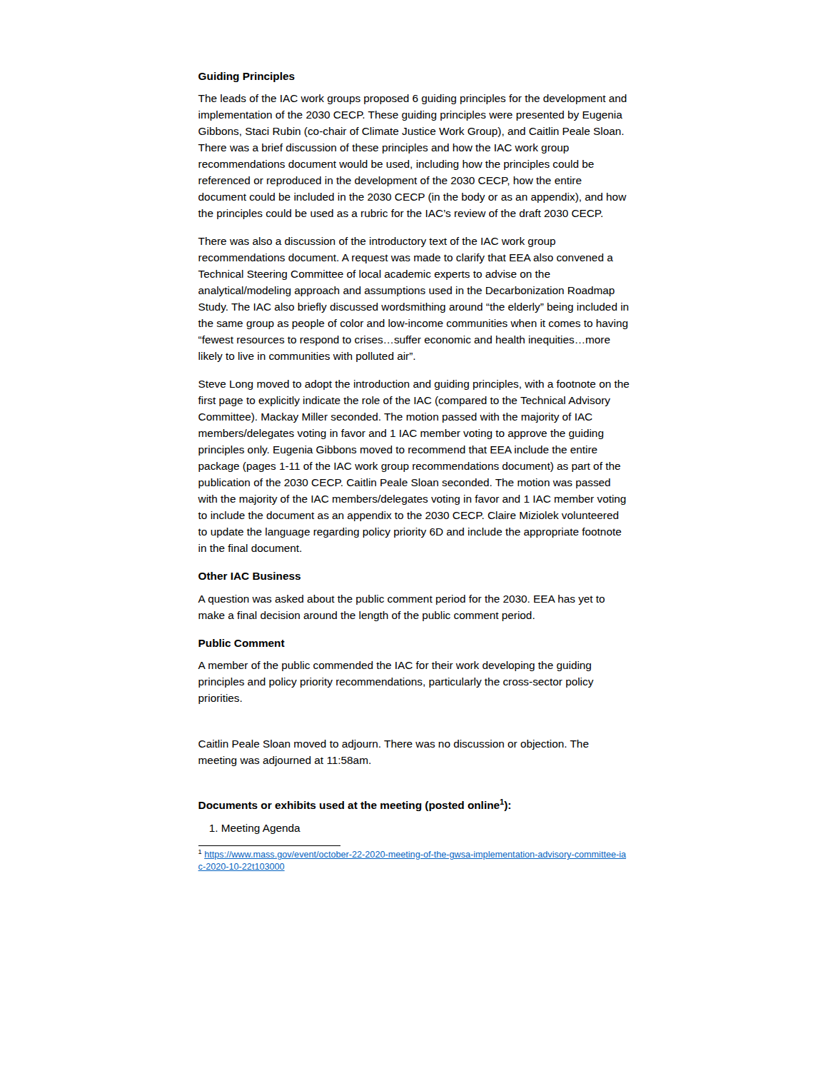Guiding Principles
The leads of the IAC work groups proposed 6 guiding principles for the development and implementation of the 2030 CECP. These guiding principles were presented by Eugenia Gibbons, Staci Rubin (co-chair of Climate Justice Work Group), and Caitlin Peale Sloan. There was a brief discussion of these principles and how the IAC work group recommendations document would be used, including how the principles could be referenced or reproduced in the development of the 2030 CECP, how the entire document could be included in the 2030 CECP (in the body or as an appendix), and how the principles could be used as a rubric for the IAC’s review of the draft 2030 CECP.
There was also a discussion of the introductory text of the IAC work group recommendations document. A request was made to clarify that EEA also convened a Technical Steering Committee of local academic experts to advise on the analytical/modeling approach and assumptions used in the Decarbonization Roadmap Study. The IAC also briefly discussed wordsmithing around “the elderly” being included in the same group as people of color and low-income communities when it comes to having “fewest resources to respond to crises…suffer economic and health inequities…more likely to live in communities with polluted air”.
Steve Long moved to adopt the introduction and guiding principles, with a footnote on the first page to explicitly indicate the role of the IAC (compared to the Technical Advisory Committee). Mackay Miller seconded. The motion passed with the majority of IAC members/delegates voting in favor and 1 IAC member voting to approve the guiding principles only. Eugenia Gibbons moved to recommend that EEA include the entire package (pages 1-11 of the IAC work group recommendations document) as part of the publication of the 2030 CECP. Caitlin Peale Sloan seconded. The motion was passed with the majority of the IAC members/delegates voting in favor and 1 IAC member voting to include the document as an appendix to the 2030 CECP. Claire Miziolek volunteered to update the language regarding policy priority 6D and include the appropriate footnote in the final document.
Other IAC Business
A question was asked about the public comment period for the 2030. EEA has yet to make a final decision around the length of the public comment period.
Public Comment
A member of the public commended the IAC for their work developing the guiding principles and policy priority recommendations, particularly the cross-sector policy priorities.
Caitlin Peale Sloan moved to adjourn. There was no discussion or objection. The meeting was adjourned at 11:58am.
Documents or exhibits used at the meeting (posted online1):
Meeting Agenda
1 https://www.mass.gov/event/october-22-2020-meeting-of-the-gwsa-implementation-advisory-committee-iac-2020-10-22t103000